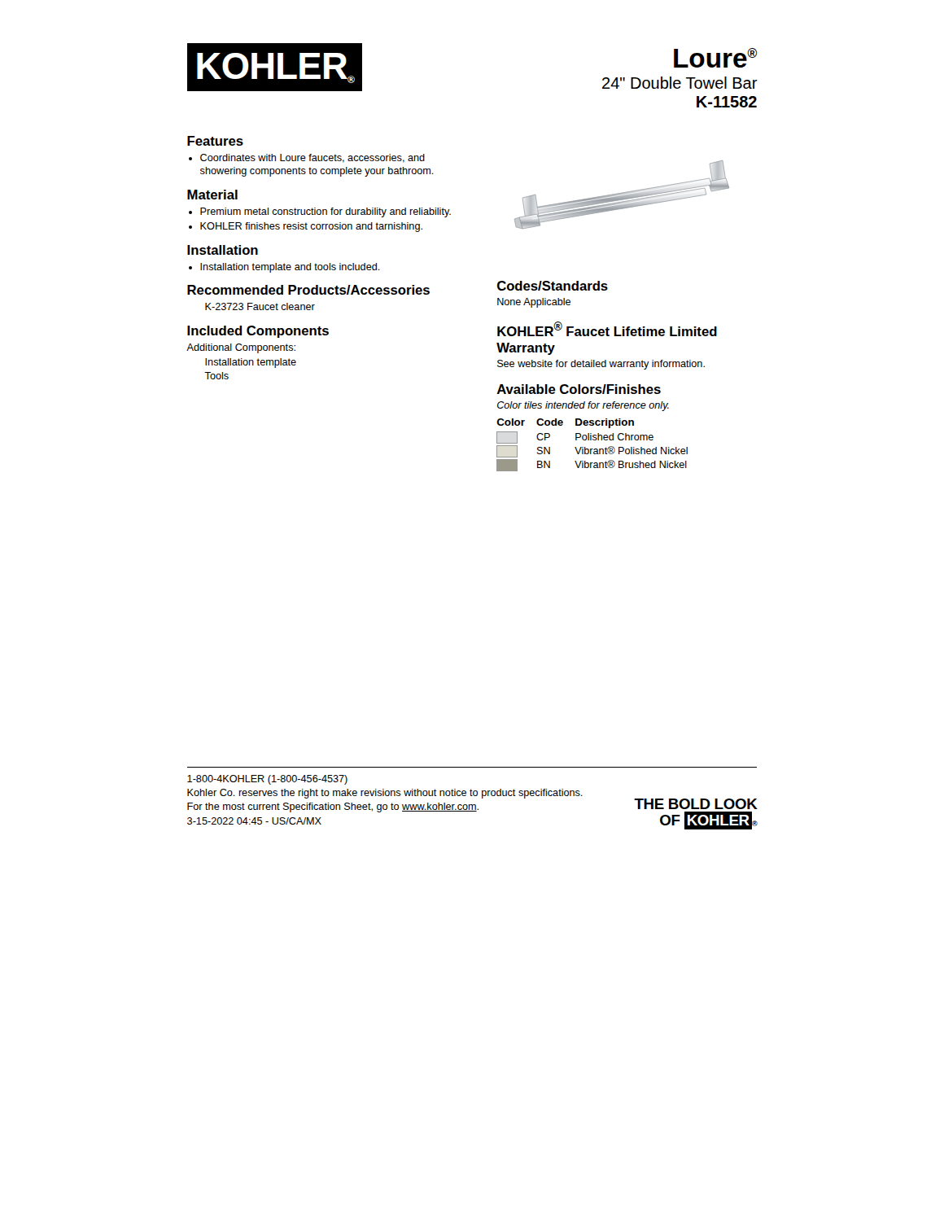KOHLER®
Loure®
24" Double Towel Bar
K-11582
Features
Coordinates with Loure faucets, accessories, and showering components to complete your bathroom.
Material
Premium metal construction for durability and reliability.
KOHLER finishes resist corrosion and tarnishing.
Installation
Installation template and tools included.
Recommended Products/Accessories
K-23723 Faucet cleaner
Included Components
Additional Components:
Installation template
Tools
Codes/Standards
None Applicable
KOHLER® Faucet Lifetime Limited Warranty
See website for detailed warranty information.
Available Colors/Finishes
Color tiles intended for reference only.
| Color | Code | Description |
| --- | --- | --- |
| | CP | Polished Chrome |
| | SN | Vibrant® Polished Nickel |
| | BN | Vibrant® Brushed Nickel |
1-800-4KOHLER (1-800-456-4537)
Kohler Co. reserves the right to make revisions without notice to product specifications.
For the most current Specification Sheet, go to www.kohler.com.
3-15-2022 04:45 - US/CA/MX
THE BOLD LOOK
OF KOHLER®